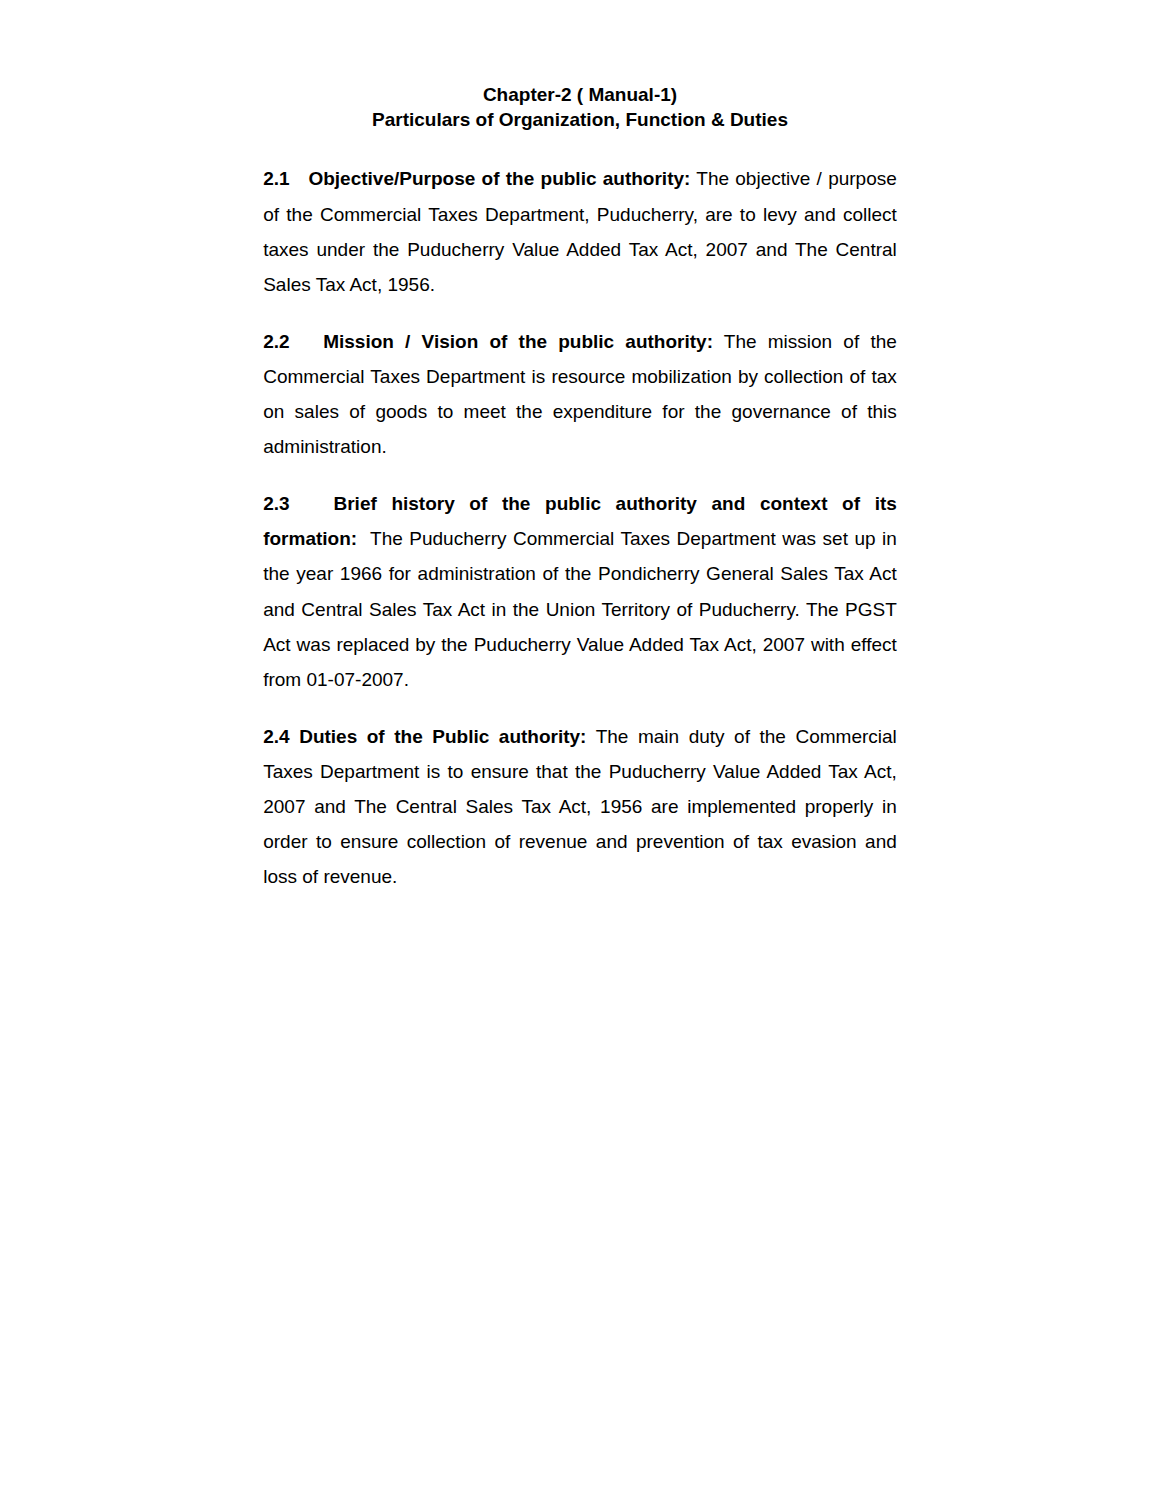Chapter-2 ( Manual-1)Particulars of Organization, Function & Duties
2.1 Objective/Purpose of the public authority: The objective / purpose of the Commercial Taxes Department, Puducherry, are to levy and collect taxes under the Puducherry Value Added Tax Act, 2007 and The Central Sales Tax Act, 1956.
2.2 Mission / Vision of the public authority: The mission of the Commercial Taxes Department is resource mobilization by collection of tax on sales of goods to meet the expenditure for the governance of this administration.
2.3 Brief history of the public authority and context of its formation: The Puducherry Commercial Taxes Department was set up in the year 1966 for administration of the Pondicherry General Sales Tax Act and Central Sales Tax Act in the Union Territory of Puducherry. The PGST Act was replaced by the Puducherry Value Added Tax Act, 2007 with effect from 01-07-2007.
2.4 Duties of the Public authority: The main duty of the Commercial Taxes Department is to ensure that the Puducherry Value Added Tax Act, 2007 and The Central Sales Tax Act, 1956 are implemented properly in order to ensure collection of revenue and prevention of tax evasion and loss of revenue.